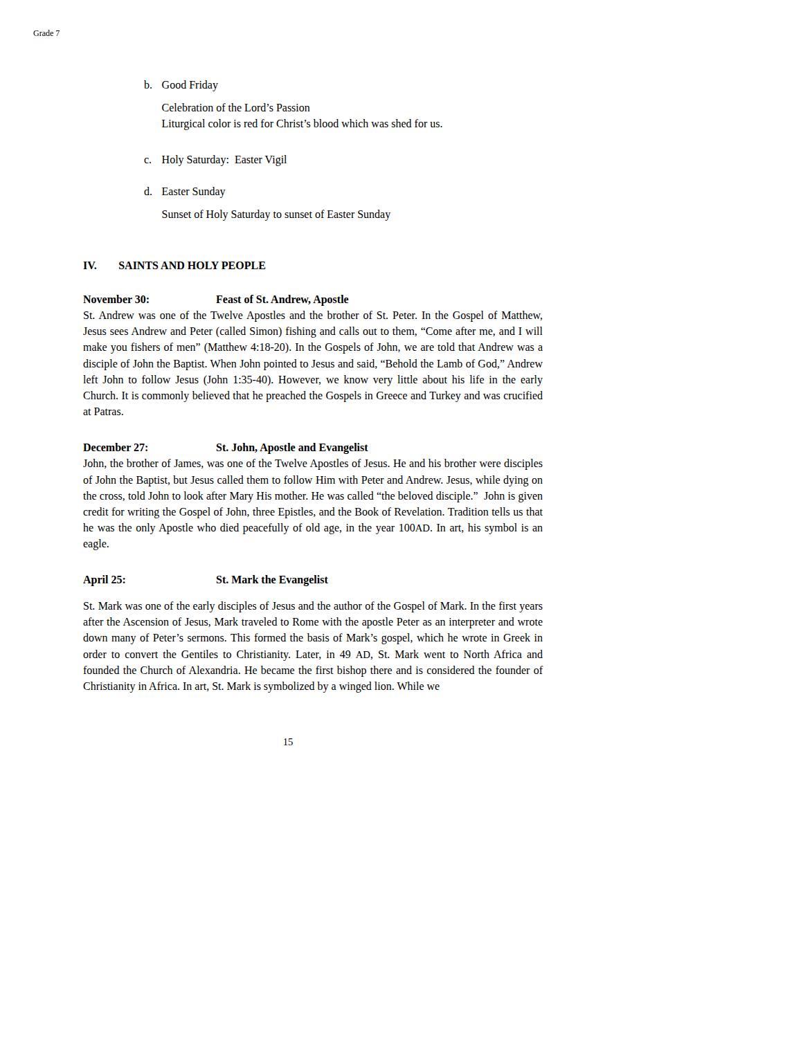Grade 7
b. Good Friday
Celebration of the Lord’s Passion
Liturgical color is red for Christ’s blood which was shed for us.
c. Holy Saturday: Easter Vigil
d. Easter Sunday
Sunset of Holy Saturday to sunset of Easter Sunday
IV. SAINTS AND HOLY PEOPLE
November 30: Feast of St. Andrew, Apostle
St. Andrew was one of the Twelve Apostles and the brother of St. Peter. In the Gospel of Matthew, Jesus sees Andrew and Peter (called Simon) fishing and calls out to them, “Come after me, and I will make you fishers of men” (Matthew 4:18-20). In the Gospels of John, we are told that Andrew was a disciple of John the Baptist. When John pointed to Jesus and said, “Behold the Lamb of God,” Andrew left John to follow Jesus (John 1:35-40). However, we know very little about his life in the early Church. It is commonly believed that he preached the Gospels in Greece and Turkey and was crucified at Patras.
December 27: St. John, Apostle and Evangelist
John, the brother of James, was one of the Twelve Apostles of Jesus. He and his brother were disciples of John the Baptist, but Jesus called them to follow Him with Peter and Andrew. Jesus, while dying on the cross, told John to look after Mary His mother. He was called “the beloved disciple.” John is given credit for writing the Gospel of John, three Epistles, and the Book of Revelation. Tradition tells us that he was the only Apostle who died peacefully of old age, in the year 100AD. In art, his symbol is an eagle.
April 25: St. Mark the Evangelist
St. Mark was one of the early disciples of Jesus and the author of the Gospel of Mark. In the first years after the Ascension of Jesus, Mark traveled to Rome with the apostle Peter as an interpreter and wrote down many of Peter’s sermons. This formed the basis of Mark’s gospel, which he wrote in Greek in order to convert the Gentiles to Christianity. Later, in 49 AD, St. Mark went to North Africa and founded the Church of Alexandria. He became the first bishop there and is considered the founder of Christianity in Africa. In art, St. Mark is symbolized by a winged lion. While we
15